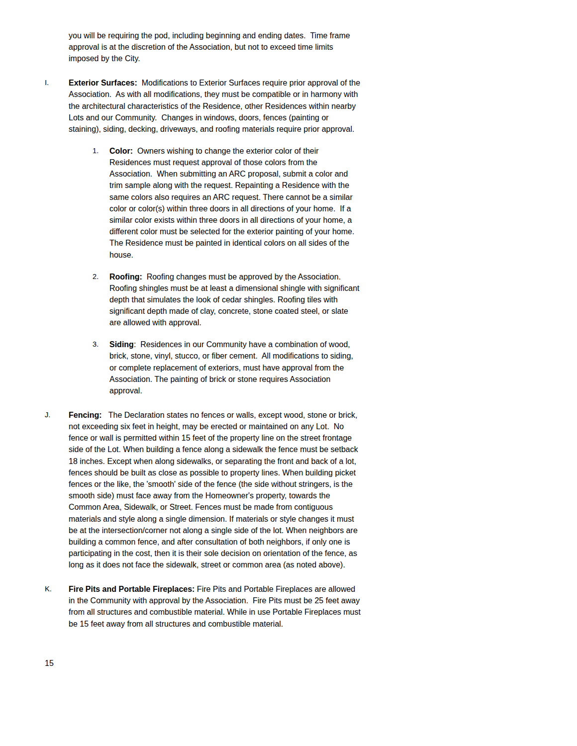you will be requiring the pod, including beginning and ending dates. Time frame approval is at the discretion of the Association, but not to exceed time limits imposed by the City.
I.
Exterior Surfaces: Modifications to Exterior Surfaces require prior approval of the Association. As with all modifications, they must be compatible or in harmony with the architectural characteristics of the Residence, other Residences within nearby Lots and our Community. Changes in windows, doors, fences (painting or staining), siding, decking, driveways, and roofing materials require prior approval.
1.
Color: Owners wishing to change the exterior color of their Residences must request approval of those colors from the Association. When submitting an ARC proposal, submit a color and trim sample along with the request. Repainting a Residence with the same colors also requires an ARC request. There cannot be a similar color or color(s) within three doors in all directions of your home. If a similar color exists within three doors in all directions of your home, a different color must be selected for the exterior painting of your home. The Residence must be painted in identical colors on all sides of the house.
2.
Roofing: Roofing changes must be approved by the Association. Roofing shingles must be at least a dimensional shingle with significant depth that simulates the look of cedar shingles. Roofing tiles with significant depth made of clay, concrete, stone coated steel, or slate are allowed with approval.
3.
Siding: Residences in our Community have a combination of wood, brick, stone, vinyl, stucco, or fiber cement. All modifications to siding, or complete replacement of exteriors, must have approval from the Association. The painting of brick or stone requires Association approval.
J.
Fencing: The Declaration states no fences or walls, except wood, stone or brick, not exceeding six feet in height, may be erected or maintained on any Lot. No fence or wall is permitted within 15 feet of the property line on the street frontage side of the Lot. When building a fence along a sidewalk the fence must be setback 18 inches. Except when along sidewalks, or separating the front and back of a lot, fences should be built as close as possible to property lines. When building picket fences or the like, the 'smooth' side of the fence (the side without stringers, is the smooth side) must face away from the Homeowner's property, towards the Common Area, Sidewalk, or Street. Fences must be made from contiguous materials and style along a single dimension. If materials or style changes it must be at the intersection/corner not along a single side of the lot. When neighbors are building a common fence, and after consultation of both neighbors, if only one is participating in the cost, then it is their sole decision on orientation of the fence, as long as it does not face the sidewalk, street or common area (as noted above).
K.
Fire Pits and Portable Fireplaces: Fire Pits and Portable Fireplaces are allowed in the Community with approval by the Association. Fire Pits must be 25 feet away from all structures and combustible material. While in use Portable Fireplaces must be 15 feet away from all structures and combustible material.
15